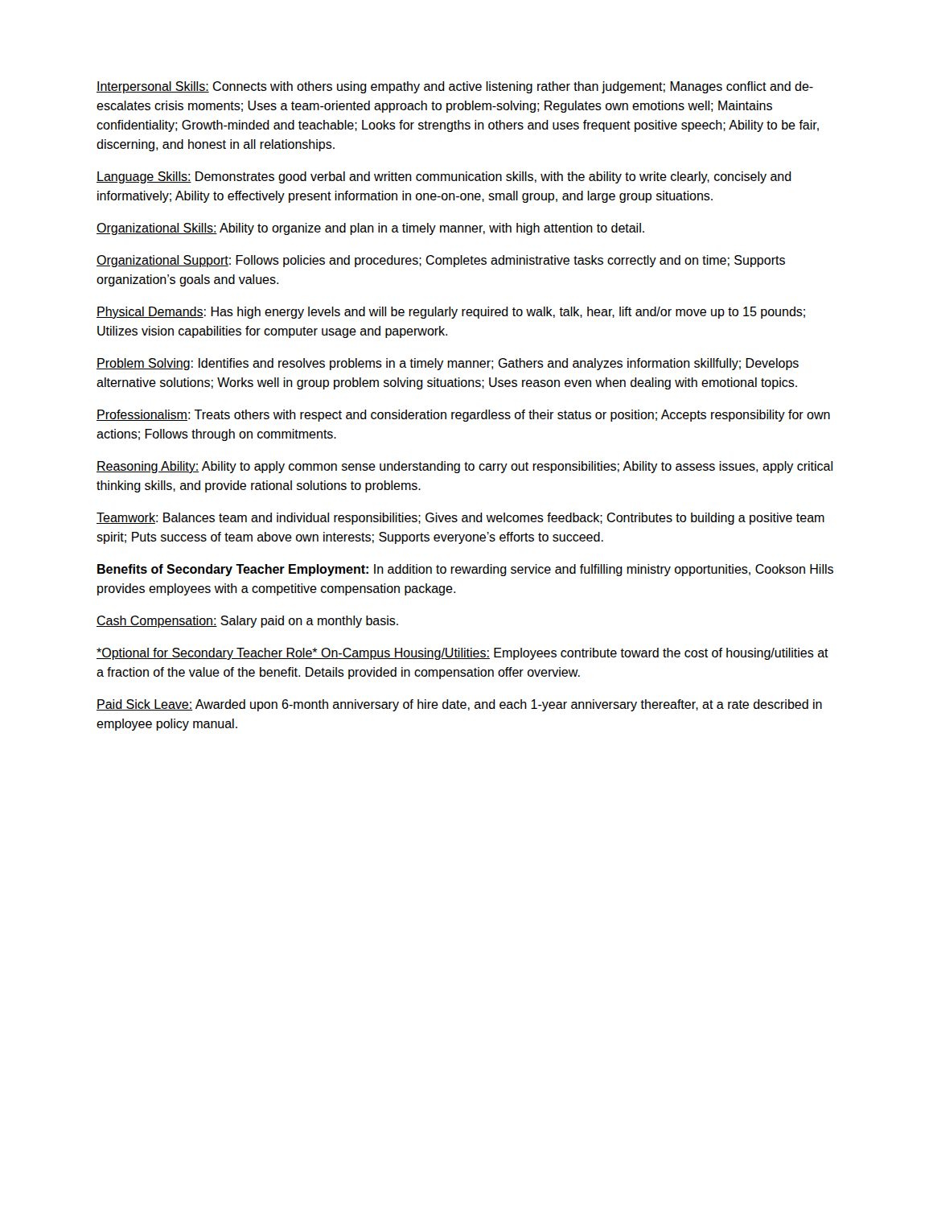Interpersonal Skills: Connects with others using empathy and active listening rather than judgement; Manages conflict and de-escalates crisis moments; Uses a team-oriented approach to problem-solving; Regulates own emotions well; Maintains confidentiality; Growth-minded and teachable; Looks for strengths in others and uses frequent positive speech; Ability to be fair, discerning, and honest in all relationships.
Language Skills: Demonstrates good verbal and written communication skills, with the ability to write clearly, concisely and informatively; Ability to effectively present information in one-on-one, small group, and large group situations.
Organizational Skills: Ability to organize and plan in a timely manner, with high attention to detail.
Organizational Support: Follows policies and procedures; Completes administrative tasks correctly and on time; Supports organization’s goals and values.
Physical Demands: Has high energy levels and will be regularly required to walk, talk, hear, lift and/or move up to 15 pounds; Utilizes vision capabilities for computer usage and paperwork.
Problem Solving: Identifies and resolves problems in a timely manner; Gathers and analyzes information skillfully; Develops alternative solutions; Works well in group problem solving situations; Uses reason even when dealing with emotional topics.
Professionalism: Treats others with respect and consideration regardless of their status or position; Accepts responsibility for own actions; Follows through on commitments.
Reasoning Ability: Ability to apply common sense understanding to carry out responsibilities; Ability to assess issues, apply critical thinking skills, and provide rational solutions to problems.
Teamwork: Balances team and individual responsibilities; Gives and welcomes feedback; Contributes to building a positive team spirit; Puts success of team above own interests; Supports everyone’s efforts to succeed.
Benefits of Secondary Teacher Employment: In addition to rewarding service and fulfilling ministry opportunities, Cookson Hills provides employees with a competitive compensation package.
Cash Compensation: Salary paid on a monthly basis.
*Optional for Secondary Teacher Role* On-Campus Housing/Utilities: Employees contribute toward the cost of housing/utilities at a fraction of the value of the benefit. Details provided in compensation offer overview.
Paid Sick Leave: Awarded upon 6-month anniversary of hire date, and each 1-year anniversary thereafter, at a rate described in employee policy manual.